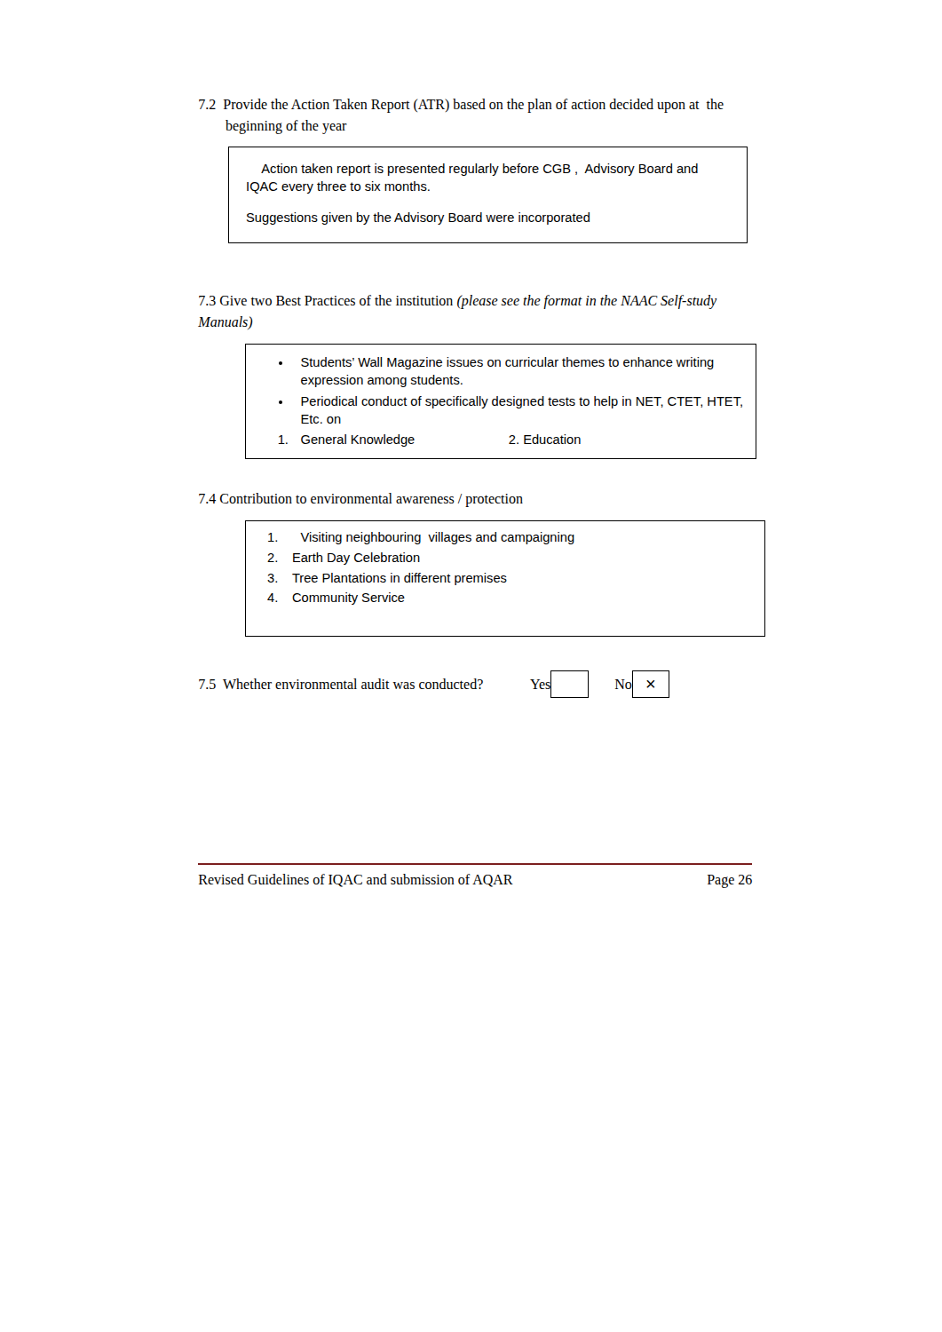7.2 Provide the Action Taken Report (ATR) based on the plan of action decided upon at the beginning of the year
Action taken report is presented regularly before CGB , Advisory Board and IQAC every three to six months.
Suggestions given by the Advisory Board were incorporated
7.3 Give two Best Practices of the institution (please see the format in the NAAC Self-study Manuals)
Students’ Wall Magazine issues on curricular themes to enhance writing expression among students.
Periodical conduct of specifically designed tests to help in NET, CTET, HTET, Etc. on
General Knowledge 2. Education
7.4 Contribution to environmental awareness / protection
Visiting neighbouring villages and campaigning
Earth Day Celebration
Tree Plantations in different premises
Community Service
7.5 Whether environmental audit was conducted? Yes No
Revised Guidelines of IQAC and submission of AQAR Page 26